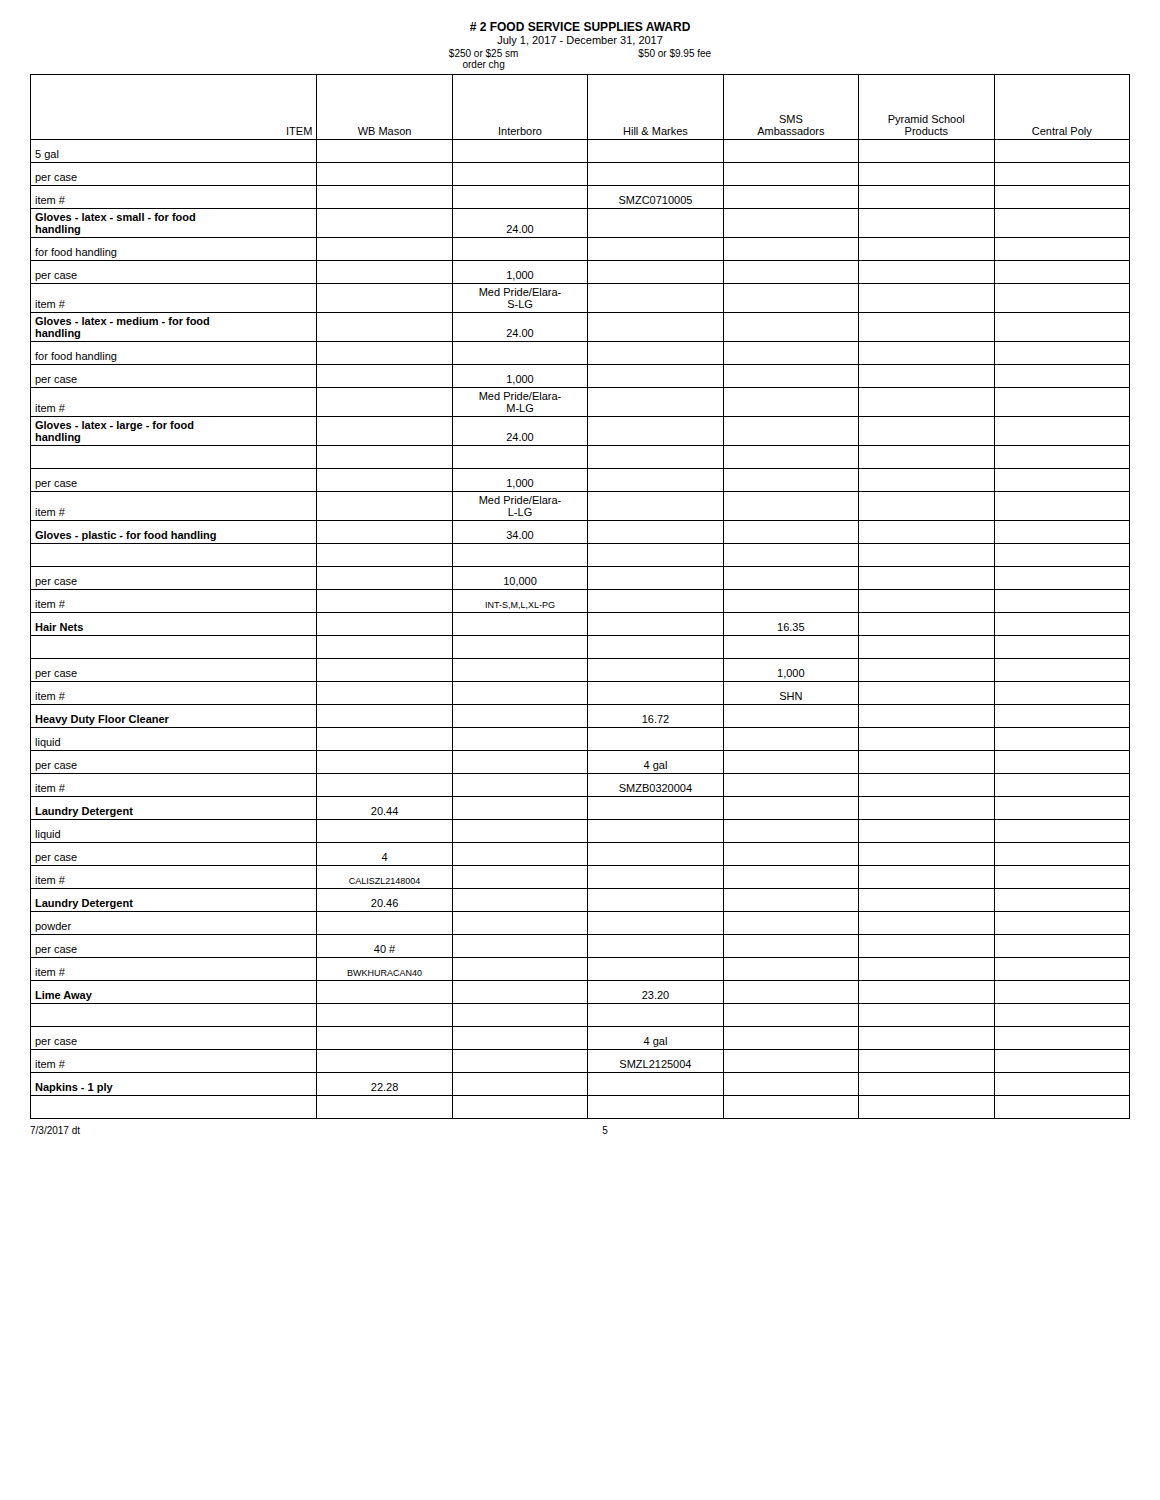# 2 FOOD SERVICE SUPPLIES AWARD
July 1, 2017 - December 31, 2017
$250 or $25 sm
order chg
$50 or $9.95 fee
| ITEM | WB Mason | Interboro | Hill & Markes | SMS Ambassadors | Pyramid School Products | Central Poly |
| --- | --- | --- | --- | --- | --- | --- |
| 5 gal | | | | | | |
| per case | | | | | | |
| item # | | | SMZC0710005 | | | |
| Gloves - latex - small - for food handling | | 24.00 | | | | |
| for food handling | | | | | | |
| per case | | 1,000 | | | | |
| item # | | Med Pride/Elara- S-LG | | | | |
| Gloves - latex - medium - for food handling | | 24.00 | | | | |
| for food handling | | | | | | |
| per case | | 1,000 | | | | |
| item # | | Med Pride/Elara- M-LG | | | | |
| Gloves - latex - large - for food handling | | 24.00 | | | | |
| per case | | 1,000 | | | | |
| item # | | Med Pride/Elara- L-LG | | | | |
| Gloves - plastic - for food handling | | 34.00 | | | | |
| per case | | 10,000 | | | | |
| item # | | INT-S,M,L,XL-PG | | | | |
| Hair Nets | | | | 16.35 | | |
| per case | | | | 1,000 | | |
| item # | | | | SHN | | |
| Heavy Duty Floor Cleaner | | | 16.72 | | | |
| liquid | | | | | | |
| per case | | | 4 gal | | | |
| item # | | | SMZB0320004 | | | |
| Laundry Detergent | 20.44 | | | | | |
| liquid | | | | | | |
| per case | 4 | | | | | |
| item # | CALISZL2148004 | | | | | |
| Laundry Detergent | 20.46 | | | | | |
| powder | | | | | | |
| per case | 40 # | | | | | |
| item # | BWKHURACAN40 | | | | | |
| Lime Away | | | 23.20 | | | |
| per case | | | 4 gal | | | |
| item # | | | SMZL2125004 | | | |
| Napkins - 1 ply | 22.28 | | | | | |
7/3/2017 dt
5